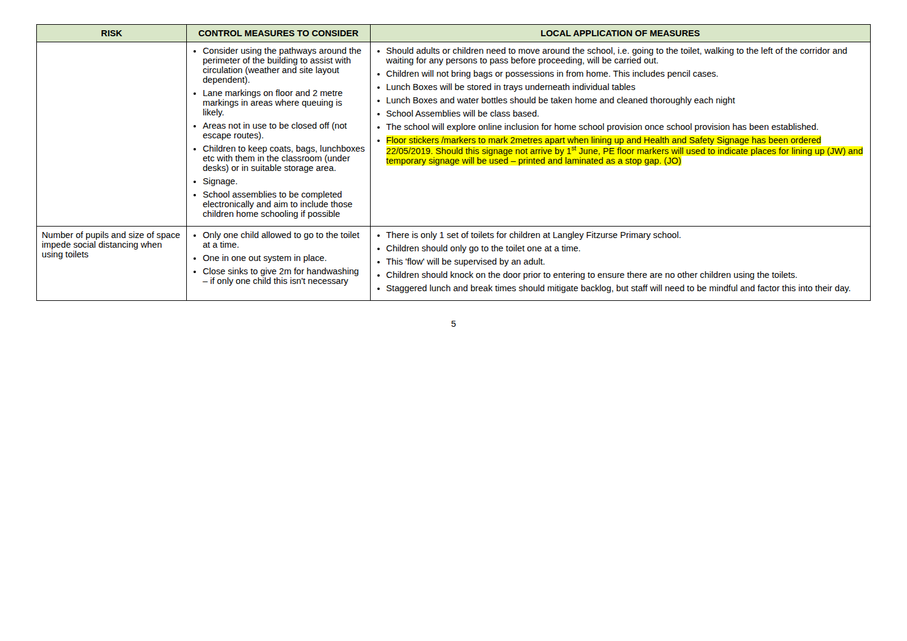| RISK | CONTROL MEASURES TO CONSIDER | LOCAL APPLICATION OF MEASURES |
| --- | --- | --- |
| | Consider using the pathways around the perimeter of the building to assist with circulation (weather and site layout dependent). Lane markings on floor and 2 metre markings in areas where queuing is likely. Areas not in use to be closed off (not escape routes). Children to keep coats, bags, lunchboxes etc with them in the classroom (under desks) or in suitable storage area. Signage. School assemblies to be completed electronically and aim to include those children home schooling if possible | Should adults or children need to move around the school, i.e. going to the toilet, walking to the left of the corridor and waiting for any persons to pass before proceeding, will be carried out. Children will not bring bags or possessions in from home. This includes pencil cases. Lunch Boxes will be stored in trays underneath individual tables Lunch Boxes and water bottles should be taken home and cleaned thoroughly each night School Assemblies will be class based. The school will explore online inclusion for home school provision once school provision has been established. Floor stickers /markers to mark 2metres apart when lining up and Health and Safety Signage has been ordered 22/05/2019. Should this signage not arrive by 1 st June, PE floor markers will used to indicate places for lining up (JW) and temporary signage will be used – printed and laminated as a stop gap. (JO) |
| Number of pupils and size of space impede social distancing when using toilets | Only one child allowed to go to the toilet at a time. One in one out system in place. Close sinks to give 2m for handwashing – if only one child this isn't necessary | There is only 1 set of toilets for children at Langley Fitzurse Primary school. Children should only go to the toilet one at a time. This 'flow' will be supervised by an adult. Children should knock on the door prior to entering to ensure there are no other children using the toilets. Staggered lunch and break times should mitigate backlog, but staff will need to be mindful and factor this into their day. |
5